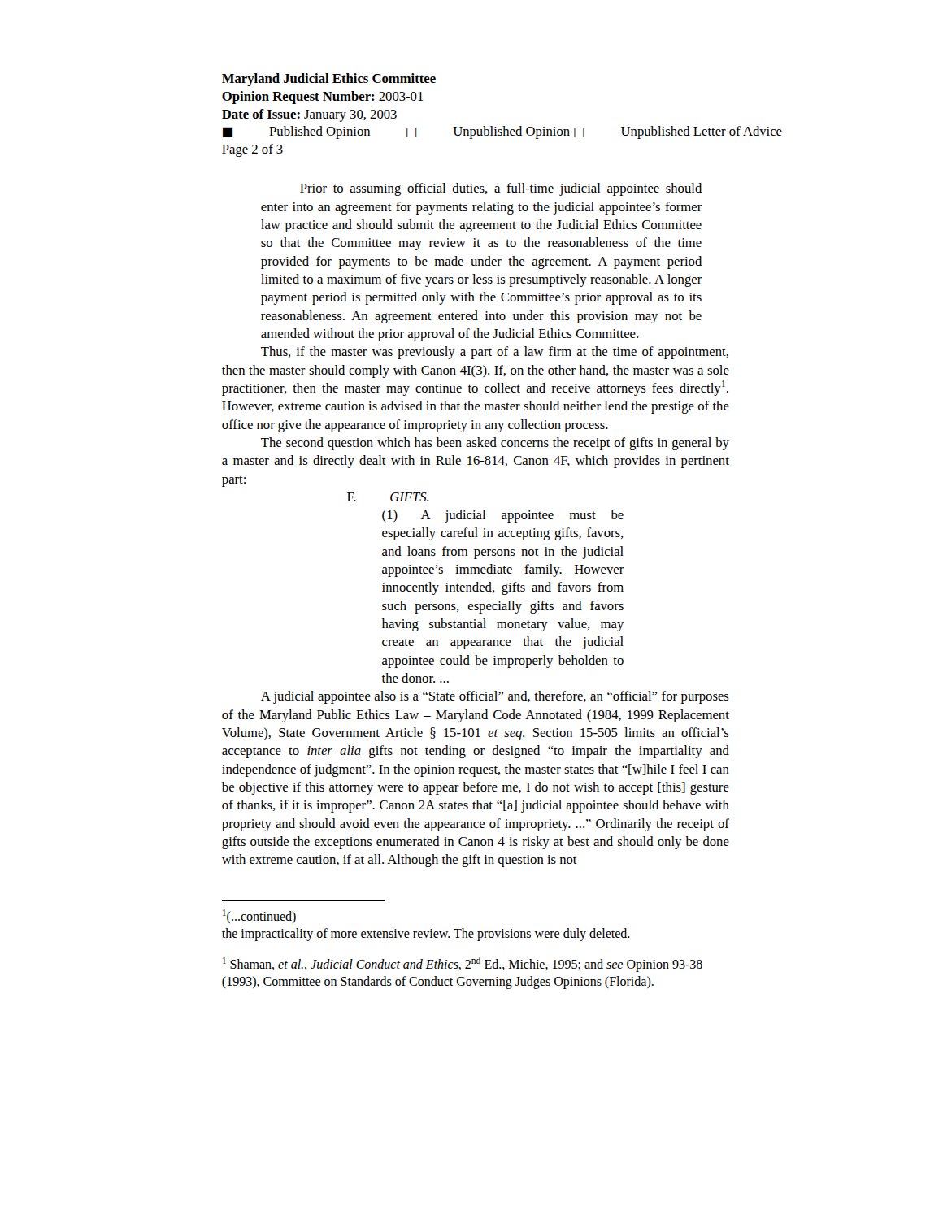Maryland Judicial Ethics Committee
Opinion Request Number: 2003-01
Date of Issue: January 30, 2003
■ Published Opinion □ Unpublished Opinion □ Unpublished Letter of Advice
Page 2 of 3
Prior to assuming official duties, a full-time judicial appointee should enter into an agreement for payments relating to the judicial appointee’s former law practice and should submit the agreement to the Judicial Ethics Committee so that the Committee may review it as to the reasonableness of the time provided for payments to be made under the agreement. A payment period limited to a maximum of five years or less is presumptively reasonable. A longer payment period is permitted only with the Committee’s prior approval as to its reasonableness. An agreement entered into under this provision may not be amended without the prior approval of the Judicial Ethics Committee.
Thus, if the master was previously a part of a law firm at the time of appointment, then the master should comply with Canon 4I(3). If, on the other hand, the master was a sole practitioner, then the master may continue to collect and receive attorneys fees directly1. However, extreme caution is advised in that the master should neither lend the prestige of the office nor give the appearance of impropriety in any collection process.
The second question which has been asked concerns the receipt of gifts in general by a master and is directly dealt with in Rule 16-814, Canon 4F, which provides in pertinent part:
F. GIFTS.
(1) A judicial appointee must be especially careful in accepting gifts, favors, and loans from persons not in the judicial appointee’s immediate family. However innocently intended, gifts and favors from such persons, especially gifts and favors having substantial monetary value, may create an appearance that the judicial appointee could be improperly beholden to the donor. ...
A judicial appointee also is a “State official” and, therefore, an “official” for purposes of the Maryland Public Ethics Law – Maryland Code Annotated (1984, 1999 Replacement Volume), State Government Article § 15-101 et seq. Section 15-505 limits an official’s acceptance to inter alia gifts not tending or designed “to impair the impartiality and independence of judgment”. In the opinion request, the master states that “[w]hile I feel I can be objective if this attorney were to appear before me, I do not wish to accept [this] gesture of thanks, if it is improper”. Canon 2A states that “[a] judicial appointee should behave with propriety and should avoid even the appearance of impropriety. ...” Ordinarily the receipt of gifts outside the exceptions enumerated in Canon 4 is risky at best and should only be done with extreme caution, if at all. Although the gift in question is not
1(...continued)
the impracticality of more extensive review. The provisions were duly deleted.
1 Shaman, et al., Judicial Conduct and Ethics, 2nd Ed., Michie, 1995; and see Opinion 93-38 (1993), Committee on Standards of Conduct Governing Judges Opinions (Florida).